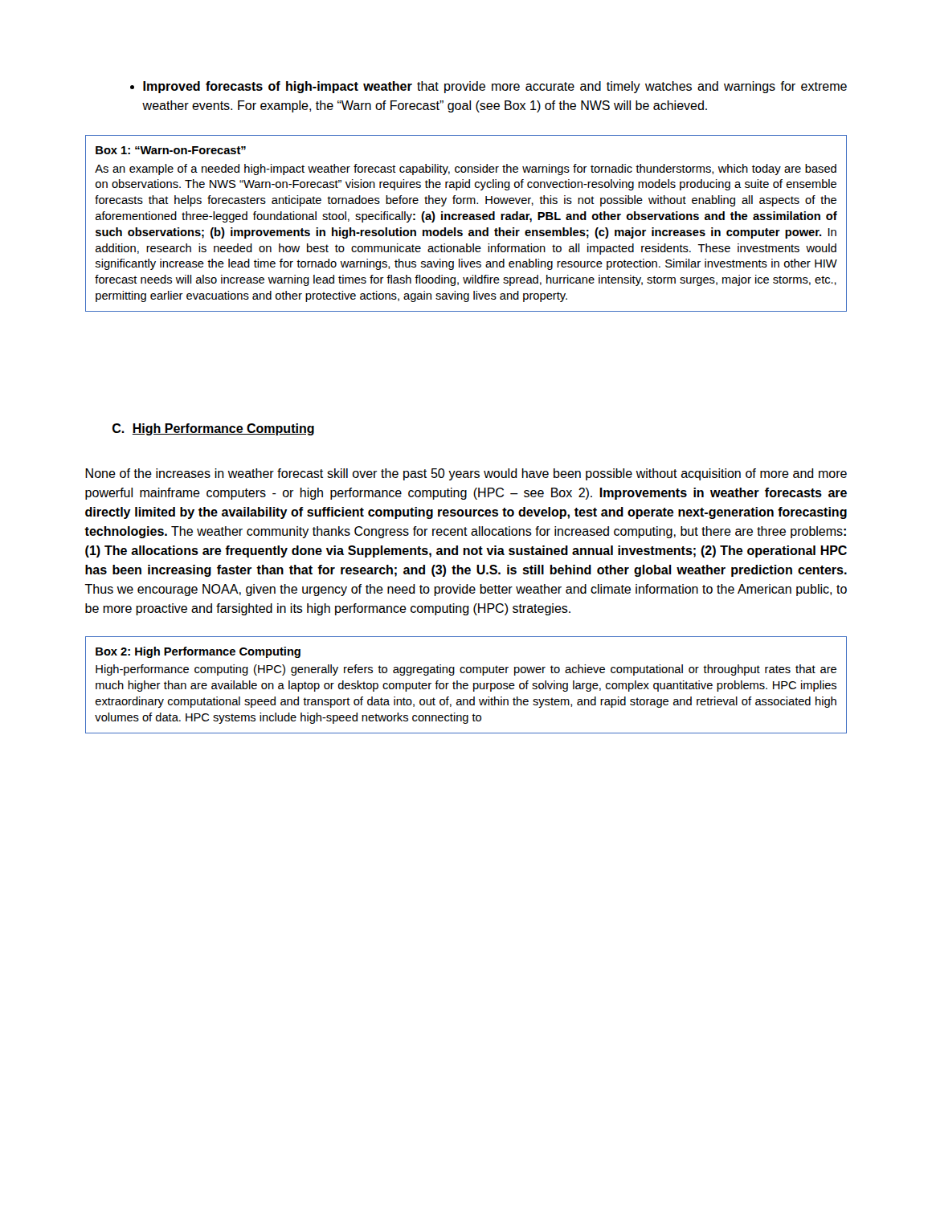Improved forecasts of high-impact weather that provide more accurate and timely watches and warnings for extreme weather events. For example, the “Warn of Forecast” goal (see Box 1) of the NWS will be achieved.
Box 1: “Warn-on-Forecast”
As an example of a needed high-impact weather forecast capability, consider the warnings for tornadic thunderstorms, which today are based on observations. The NWS “Warn-on-Forecast” vision requires the rapid cycling of convection-resolving models producing a suite of ensemble forecasts that helps forecasters anticipate tornadoes before they form. However, this is not possible without enabling all aspects of the aforementioned three-legged foundational stool, specifically: (a) increased radar, PBL and other observations and the assimilation of such observations; (b) improvements in high-resolution models and their ensembles; (c) major increases in computer power. In addition, research is needed on how best to communicate actionable information to all impacted residents. These investments would significantly increase the lead time for tornado warnings, thus saving lives and enabling resource protection. Similar investments in other HIW forecast needs will also increase warning lead times for flash flooding, wildfire spread, hurricane intensity, storm surges, major ice storms, etc., permitting earlier evacuations and other protective actions, again saving lives and property.
C. High Performance Computing
None of the increases in weather forecast skill over the past 50 years would have been possible without acquisition of more and more powerful mainframe computers - or high performance computing (HPC – see Box 2). Improvements in weather forecasts are directly limited by the availability of sufficient computing resources to develop, test and operate next-generation forecasting technologies. The weather community thanks Congress for recent allocations for increased computing, but there are three problems: (1) The allocations are frequently done via Supplements, and not via sustained annual investments; (2) The operational HPC has been increasing faster than that for research; and (3) the U.S. is still behind other global weather prediction centers. Thus we encourage NOAA, given the urgency of the need to provide better weather and climate information to the American public, to be more proactive and farsighted in its high performance computing (HPC) strategies.
Box 2: High Performance Computing
High-performance computing (HPC) generally refers to aggregating computer power to achieve computational or throughput rates that are much higher than are available on a laptop or desktop computer for the purpose of solving large, complex quantitative problems. HPC implies extraordinary computational speed and transport of data into, out of, and within the system, and rapid storage and retrieval of associated high volumes of data. HPC systems include high-speed networks connecting to